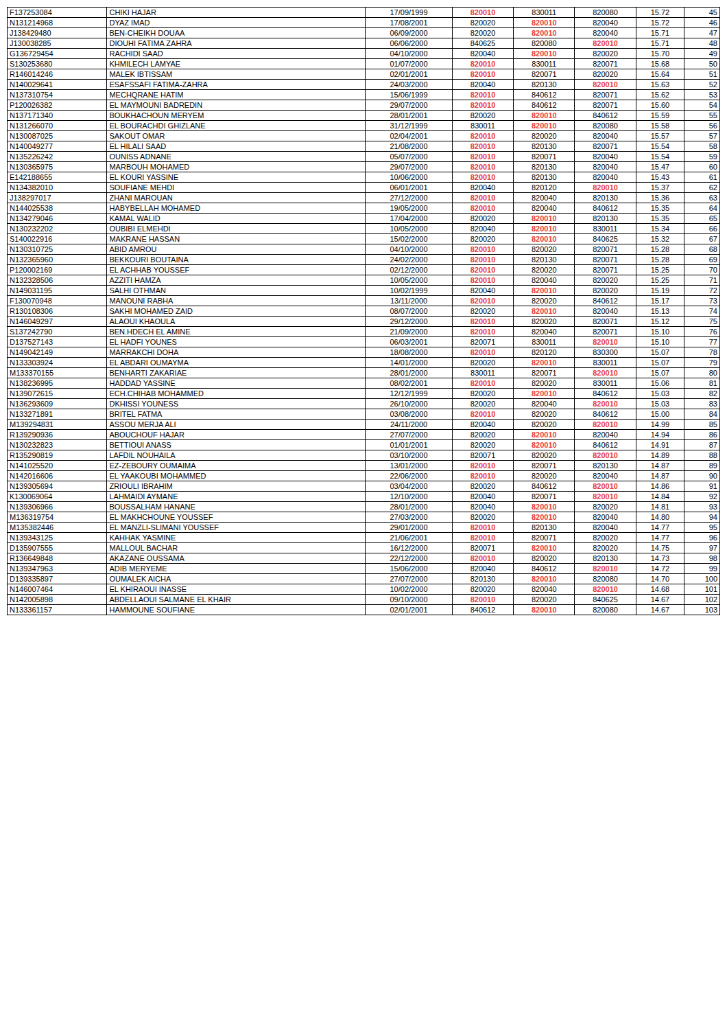| F137253084 | CHIKI HAJAR | 17/09/1999 | 820010 | 830011 | 820080 | 15.72 | 45 |
| N131214968 | DYAZ IMAD | 17/08/2001 | 820020 | 820010 | 820040 | 15.72 | 46 |
| J138429480 | BEN-CHEIKH DOUAA | 06/09/2000 | 820020 | 820010 | 820040 | 15.71 | 47 |
| J130038285 | DIOUHI FATIMA ZAHRA | 06/06/2000 | 840625 | 820080 | 820010 | 15.71 | 48 |
| G136729454 | RACHIDI SAAD | 04/10/2000 | 820040 | 820010 | 820020 | 15.70 | 49 |
| S130253680 | KHMILECH LAMYAE | 01/07/2000 | 820010 | 830011 | 820071 | 15.68 | 50 |
| R146014246 | MALEK IBTISSAM | 02/01/2001 | 820010 | 820071 | 820020 | 15.64 | 51 |
| N140029641 | ESAFSSAFI FATIMA-ZAHRA | 24/03/2000 | 820040 | 820130 | 820010 | 15.63 | 52 |
| N137310754 | MECHQRANE HATIM | 15/06/1999 | 820010 | 840612 | 820071 | 15.62 | 53 |
| P120026382 | EL MAYMOUNI BADREDIN | 29/07/2000 | 820010 | 840612 | 820071 | 15.60 | 54 |
| N137171340 | BOUKHACHOUN MERYEM | 28/01/2001 | 820020 | 820010 | 840612 | 15.59 | 55 |
| N131266070 | EL BOURACHDI GHIZLANE | 31/12/1999 | 830011 | 820010 | 820080 | 15.58 | 56 |
| N130087025 | SAKOUT OMAR | 02/04/2001 | 820010 | 820020 | 820040 | 15.57 | 57 |
| N140049277 | EL HILALI SAAD | 21/08/2000 | 820010 | 820130 | 820071 | 15.54 | 58 |
| N135226242 | OUNISS ADNANE | 05/07/2000 | 820010 | 820071 | 820040 | 15.54 | 59 |
| N130365975 | MARBOUH MOHAMED | 29/07/2000 | 820010 | 820130 | 820040 | 15.47 | 60 |
| E142188655 | EL KOURI YASSINE | 10/06/2000 | 820010 | 820130 | 820040 | 15.43 | 61 |
| N134382010 | SOUFIANE MEHDI | 06/01/2001 | 820040 | 820120 | 820010 | 15.37 | 62 |
| J138297017 | ZHANI MAROUAN | 27/12/2000 | 820010 | 820040 | 820130 | 15.36 | 63 |
| N144025538 | HABYBELLAH MOHAMED | 19/05/2000 | 820010 | 820040 | 840612 | 15.35 | 64 |
| N134279046 | KAMAL WALID | 17/04/2000 | 820020 | 820010 | 820130 | 15.35 | 65 |
| N130232202 | OUBIBI ELMEHDI | 10/05/2000 | 820040 | 820010 | 830011 | 15.34 | 66 |
| S140022916 | MAKRANE HASSAN | 15/02/2000 | 820020 | 820010 | 840625 | 15.32 | 67 |
| N130310725 | ABID AMROU | 04/10/2000 | 820010 | 820020 | 820071 | 15.28 | 68 |
| N132365960 | BEKKOURI BOUTAINA | 24/02/2000 | 820010 | 820130 | 820071 | 15.28 | 69 |
| P120002169 | EL ACHHAB YOUSSEF | 02/12/2000 | 820010 | 820020 | 820071 | 15.25 | 70 |
| N132328506 | AZZITI HAMZA | 10/05/2000 | 820010 | 820040 | 820020 | 15.25 | 71 |
| N149031195 | SALHI OTHMAN | 10/02/1999 | 820040 | 820010 | 820020 | 15.19 | 72 |
| F130070948 | MANOUNI RABHA | 13/11/2000 | 820010 | 820020 | 840612 | 15.17 | 73 |
| R130108306 | SAKHI MOHAMED ZAID | 08/07/2000 | 820020 | 820010 | 820040 | 15.13 | 74 |
| N146049297 | ALAOUI KHAOULA | 29/12/2000 | 820010 | 820020 | 820071 | 15.12 | 75 |
| S137242790 | BEN.HDECH EL AMINE | 21/09/2000 | 820010 | 820040 | 820071 | 15.10 | 76 |
| D137527143 | EL HADFI YOUNES | 06/03/2001 | 820071 | 830011 | 820010 | 15.10 | 77 |
| N149042149 | MARRAKCHI DOHA | 18/08/2000 | 820010 | 820120 | 830300 | 15.07 | 78 |
| N133303924 | EL ABDARI OUMAYMA | 14/01/2000 | 820020 | 820010 | 830011 | 15.07 | 79 |
| M133370155 | BENHARTI ZAKARIAE | 28/01/2000 | 830011 | 820071 | 820010 | 15.07 | 80 |
| N138236995 | HADDAD YASSINE | 08/02/2001 | 820010 | 820020 | 830011 | 15.06 | 81 |
| N139072615 | ECH.CHIHAB MOHAMMED | 12/12/1999 | 820020 | 820010 | 840612 | 15.03 | 82 |
| N136293609 | DKHISSI YOUNESS | 26/10/2000 | 820020 | 820040 | 820010 | 15.03 | 83 |
| N133271891 | BRITEL FATMA | 03/08/2000 | 820010 | 820020 | 840612 | 15.00 | 84 |
| M139294831 | ASSOU MERJA ALI | 24/11/2000 | 820040 | 820020 | 820010 | 14.99 | 85 |
| R139290936 | ABOUCHOUF HAJAR | 27/07/2000 | 820020 | 820010 | 820040 | 14.94 | 86 |
| N130232823 | BETTIOUI ANASS | 01/01/2001 | 820020 | 820010 | 840612 | 14.91 | 87 |
| R135290819 | LAFDIL NOUHAILA | 03/10/2000 | 820071 | 820020 | 820010 | 14.89 | 88 |
| N141025520 | EZ-ZEBOURY OUMAIMA | 13/01/2000 | 820010 | 820071 | 820130 | 14.87 | 89 |
| N142016606 | EL YAAKOUBI MOHAMMED | 22/06/2000 | 820010 | 820020 | 820040 | 14.87 | 90 |
| N139305694 | ZRIOULI IBRAHIM | 03/04/2000 | 820020 | 840612 | 820010 | 14.86 | 91 |
| K130069064 | LAHMAIDI AYMANE | 12/10/2000 | 820040 | 820071 | 820010 | 14.84 | 92 |
| N139306966 | BOUSSALHAM HANANE | 28/01/2000 | 820040 | 820010 | 820020 | 14.81 | 93 |
| M136319754 | EL MAKHCHOUNE YOUSSEF | 27/03/2000 | 820020 | 820010 | 820040 | 14.80 | 94 |
| M135382446 | EL MANZLI-SLIMANI YOUSSEF | 29/01/2000 | 820010 | 820130 | 820040 | 14.77 | 95 |
| N139343125 | KAHHAK YASMINE | 21/06/2001 | 820010 | 820071 | 820020 | 14.77 | 96 |
| D135907555 | MALLOUL BACHAR | 16/12/2000 | 820071 | 820010 | 820020 | 14.75 | 97 |
| R136649848 | AKAZANE OUSSAMA | 22/12/2000 | 820010 | 820020 | 820130 | 14.73 | 98 |
| N139347963 | ADIB MERYEME | 15/06/2000 | 820040 | 840612 | 820010 | 14.72 | 99 |
| D139335897 | OUMALEK AICHA | 27/07/2000 | 820130 | 820010 | 820080 | 14.70 | 100 |
| N146007464 | EL KHIRAOUI INASSE | 10/02/2000 | 820020 | 820040 | 820010 | 14.68 | 101 |
| N142005898 | ABDELLAOUI SALMANE EL KHAIR | 09/10/2000 | 820010 | 820020 | 840625 | 14.67 | 102 |
| N133361157 | HAMMOUNE SOUFIANE | 02/01/2001 | 840612 | 820010 | 820080 | 14.67 | 103 |